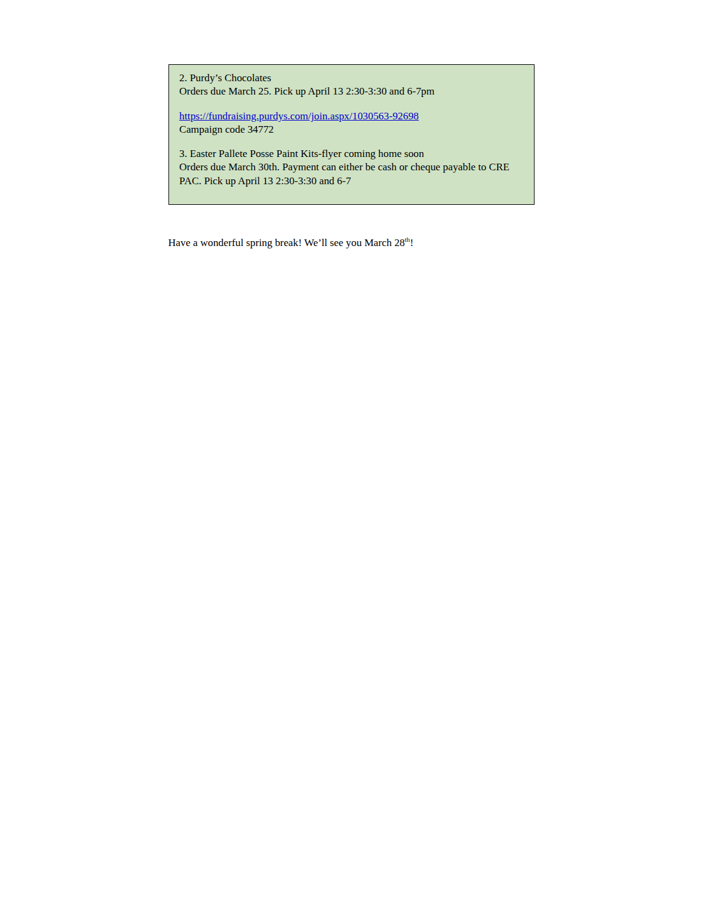2. Purdy’s Chocolates
Orders due March 25. Pick up April 13 2:30-3:30 and 6-7pm
https://fundraising.purdys.com/join.aspx/1030563-92698
Campaign code 34772
3. Easter Pallete Posse Paint Kits-flyer coming home soon
Orders due March 30th. Payment can either be cash or cheque payable to CRE PAC. Pick up April 13 2:30-3:30 and 6-7
Have a wonderful spring break! We’ll see you March 28th!